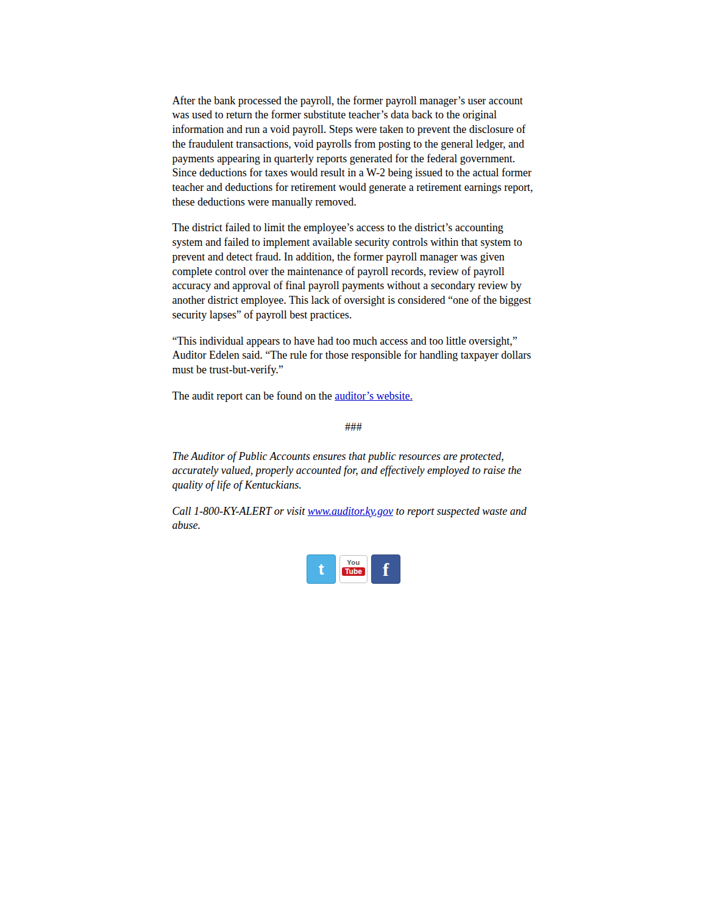After the bank processed the payroll, the former payroll manager’s user account was used to return the former substitute teacher’s data back to the original information and run a void payroll. Steps were taken to prevent the disclosure of the fraudulent transactions, void payrolls from posting to the general ledger, and payments appearing in quarterly reports generated for the federal government. Since deductions for taxes would result in a W-2 being issued to the actual former teacher and deductions for retirement would generate a retirement earnings report, these deductions were manually removed.
The district failed to limit the employee’s access to the district’s accounting system and failed to implement available security controls within that system to prevent and detect fraud. In addition, the former payroll manager was given complete control over the maintenance of payroll records, review of payroll accuracy and approval of final payroll payments without a secondary review by another district employee. This lack of oversight is considered “one of the biggest security lapses” of payroll best practices.
“This individual appears to have had too much access and too little oversight,” Auditor Edelen said. “The rule for those responsible for handling taxpayer dollars must be trust-but-verify.”
The audit report can be found on the auditor’s website.
###
The Auditor of Public Accounts ensures that public resources are protected, accurately valued, properly accounted for, and effectively employed to raise the quality of life of Kentuckians.
Call 1-800-KY-ALERT or visit www.auditor.ky.gov to report suspected waste and abuse.
tYou Tube f